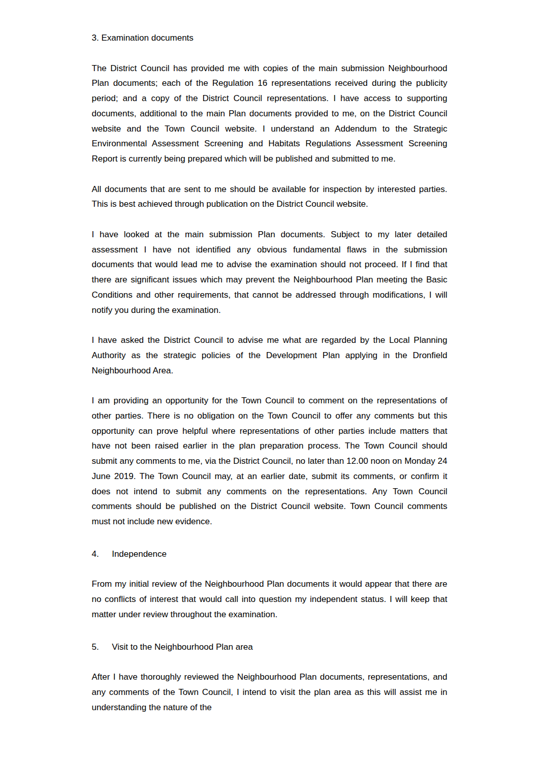3. Examination documents
The District Council has provided me with copies of the main submission Neighbourhood Plan documents; each of the Regulation 16 representations received during the publicity period; and a copy of the District Council representations. I have access to supporting documents, additional to the main Plan documents provided to me, on the District Council website and the Town Council website. I understand an Addendum to the Strategic Environmental Assessment Screening and Habitats Regulations Assessment Screening Report is currently being prepared which will be published and submitted to me.
All documents that are sent to me should be available for inspection by interested parties. This is best achieved through publication on the District Council website.
I have looked at the main submission Plan documents. Subject to my later detailed assessment I have not identified any obvious fundamental flaws in the submission documents that would lead me to advise the examination should not proceed. If I find that there are significant issues which may prevent the Neighbourhood Plan meeting the Basic Conditions and other requirements, that cannot be addressed through modifications, I will notify you during the examination.
I have asked the District Council to advise me what are regarded by the Local Planning Authority as the strategic policies of the Development Plan applying in the Dronfield Neighbourhood Area.
I am providing an opportunity for the Town Council to comment on the representations of other parties. There is no obligation on the Town Council to offer any comments but this opportunity can prove helpful where representations of other parties include matters that have not been raised earlier in the plan preparation process. The Town Council should submit any comments to me, via the District Council, no later than 12.00 noon on Monday 24 June 2019. The Town Council may, at an earlier date, submit its comments, or confirm it does not intend to submit any comments on the representations. Any Town Council comments should be published on the District Council website. Town Council comments must not include new evidence.
4. Independence
From my initial review of the Neighbourhood Plan documents it would appear that there are no conflicts of interest that would call into question my independent status. I will keep that matter under review throughout the examination.
5. Visit to the Neighbourhood Plan area
After I have thoroughly reviewed the Neighbourhood Plan documents, representations, and any comments of the Town Council, I intend to visit the plan area as this will assist me in understanding the nature of the